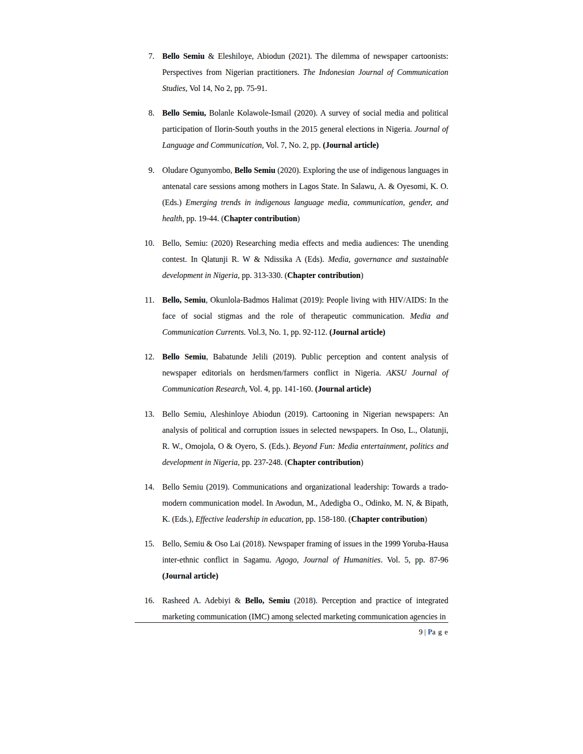Bello Semiu & Eleshiloye, Abiodun (2021). The dilemma of newspaper cartoonists: Perspectives from Nigerian practitioners. The Indonesian Journal of Communication Studies, Vol 14, No 2, pp. 75-91.
Bello Semiu, Bolanle Kolawole-Ismail (2020). A survey of social media and political participation of Ilorin-South youths in the 2015 general elections in Nigeria. Journal of Language and Communication, Vol. 7, No. 2, pp. (Journal article)
Oludare Ogunyombo, Bello Semiu (2020). Exploring the use of indigenous languages in antenatal care sessions among mothers in Lagos State. In Salawu, A. & Oyesomi, K. O. (Eds.) Emerging trends in indigenous language media, communication, gender, and health, pp. 19-44. (Chapter contribution)
Bello, Semiu: (2020) Researching media effects and media audiences: The unending contest. In Qlatunji R. W & Ndissika A (Eds). Media, governance and sustainable development in Nigeria, pp. 313-330. (Chapter contribution)
Bello, Semiu, Okunlola-Badmos Halimat (2019): People living with HIV/AIDS: In the face of social stigmas and the role of therapeutic communication. Media and Communication Currents. Vol.3, No. 1, pp. 92-112. (Journal article)
Bello Semiu, Babatunde Jelili (2019). Public perception and content analysis of newspaper editorials on herdsmen/farmers conflict in Nigeria. AKSU Journal of Communication Research, Vol. 4, pp. 141-160. (Journal article)
Bello Semiu, Aleshinloye Abiodun (2019). Cartooning in Nigerian newspapers: An analysis of political and corruption issues in selected newspapers. In Oso, L., Olatunji, R. W., Omojola, O & Oyero, S. (Eds.). Beyond Fun: Media entertainment, politics and development in Nigeria, pp. 237-248. (Chapter contribution)
Bello Semiu (2019). Communications and organizational leadership: Towards a trado-modern communication model. In Awodun, M., Adedigba O., Odinko, M. N, & Bipath, K. (Eds.), Effective leadership in education, pp. 158-180. (Chapter contribution)
Bello, Semiu & Oso Lai (2018). Newspaper framing of issues in the 1999 Yoruba-Hausa inter-ethnic conflict in Sagamu. Agogo, Journal of Humanities. Vol. 5, pp. 87-96 (Journal article)
Rasheed A. Adebiyi & Bello, Semiu (2018). Perception and practice of integrated marketing communication (IMC) among selected marketing communication agencies in
9 | Pa g e